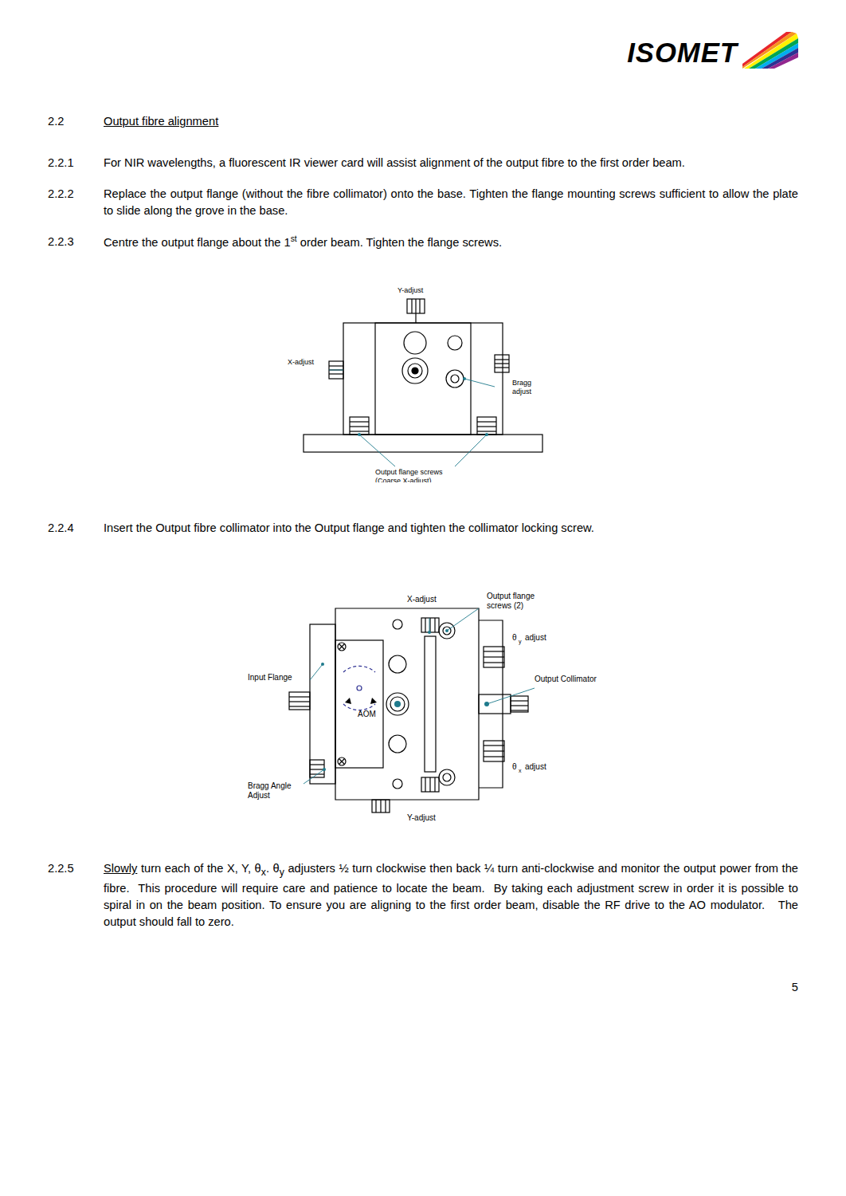ISOMET
2.2 Output fibre alignment
2.2.1
For NIR wavelengths, a fluorescent IR viewer card will assist alignment of the output fibre to the first order beam.
2.2.2
Replace the output flange (without the fibre collimator) onto the base. Tighten the flange mounting screws sufficient to allow the plate to slide along the grove in the base.
2.2.3
Centre the output flange about the 1st order beam. Tighten the flange screws.
Y-adjust X-adjust Bragg adjust Output flange screws (Coarse X-adjust)
2.2.4
Insert the Output fibre collimator into the Output flange and tighten the collimator locking screw.
X-adjust Output flange screws (2) Input Flange Output Collimator Bragg Angle Adjust Y-adjust AOM θ y adjust θ x adjust
2.2.5
Slowly turn each of the X, Y, θx. θy adjusters ½ turn clockwise then back ¼ turn anti-clockwise and monitor the output power from the fibre. This procedure will require care and patience to locate the beam. By taking each adjustment screw in order it is possible to spiral in on the beam position. To ensure you are aligning to the first order beam, disable the RF drive to the AO modulator. The output should fall to zero.
5